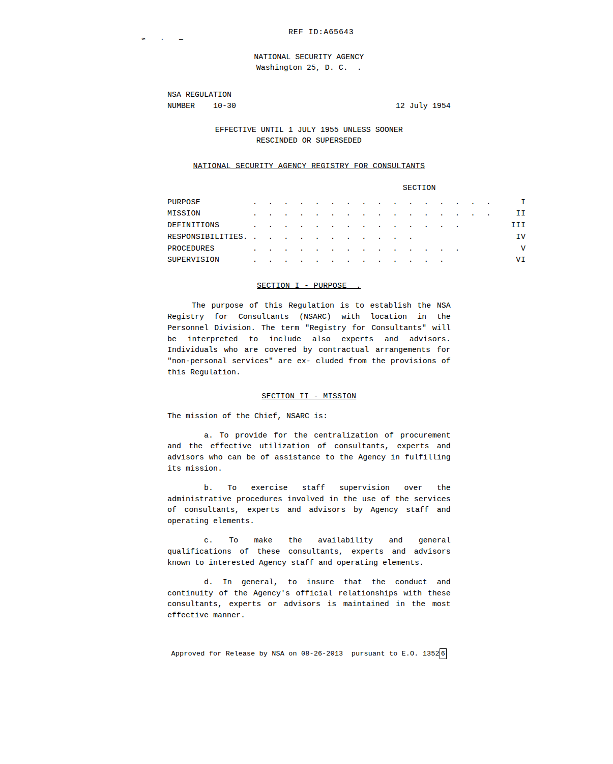≈ · —
REF ID:A65643
NATIONAL SECURITY AGENCY
Washington 25, D. C. .
| NSA REGULATION | |
| NUMBER 10-30 | 12 July 1954 |
EFFECTIVE UNTIL 1 JULY 1955 UNLESS SOONER
RESCINDED OR SUPERSEDED
NATIONAL SECURITY AGENCY REGISTRY FOR CONSULTANTS
SECTION
| PURPOSE | . . . . . . . . . . . . . . . . | I |
| MISSION | . . . . . . . . . . . . . . . . | II |
| DEFINITIONS | . . . . . . . . . . . . . . | III |
| RESPONSIBILITIES. | . . . . . . . . . . . | IV |
| PROCEDURES | . . . . . . . . . . . . . . | V |
| SUPERVISION | . . . . . . . . . . . . . | VI |
SECTION I - PURPOSE .
The purpose of this Regulation is to establish the NSA Registry for Consultants (NSARC) with location in the Personnel Division. The term "Registry for Consultants" will be interpreted to include also experts and advisors. Individuals who are covered by contractual arrangements for "non-personal services" are ex- cluded from the provisions of this Regulation.
SECTION II - MISSION
The mission of the Chief, NSARC is:
a. To provide for the centralization of procurement and the effective utilization of consultants, experts and advisors who can be of assistance to the Agency in fulfilling its mission.
b. To exercise staff supervision over the administrative procedures involved in the use of the services of consultants, experts and advisors by Agency staff and operating elements.
c. To make the availability and general qualifications of these consultants, experts and advisors known to interested Agency staff and operating elements.
d. In general, to insure that the conduct and continuity of the Agency's official relationships with these consultants, experts or advisors is maintained in the most effective manner.
Approved for Release by NSA on 08-26-2013 pursuant to E.O. 13526